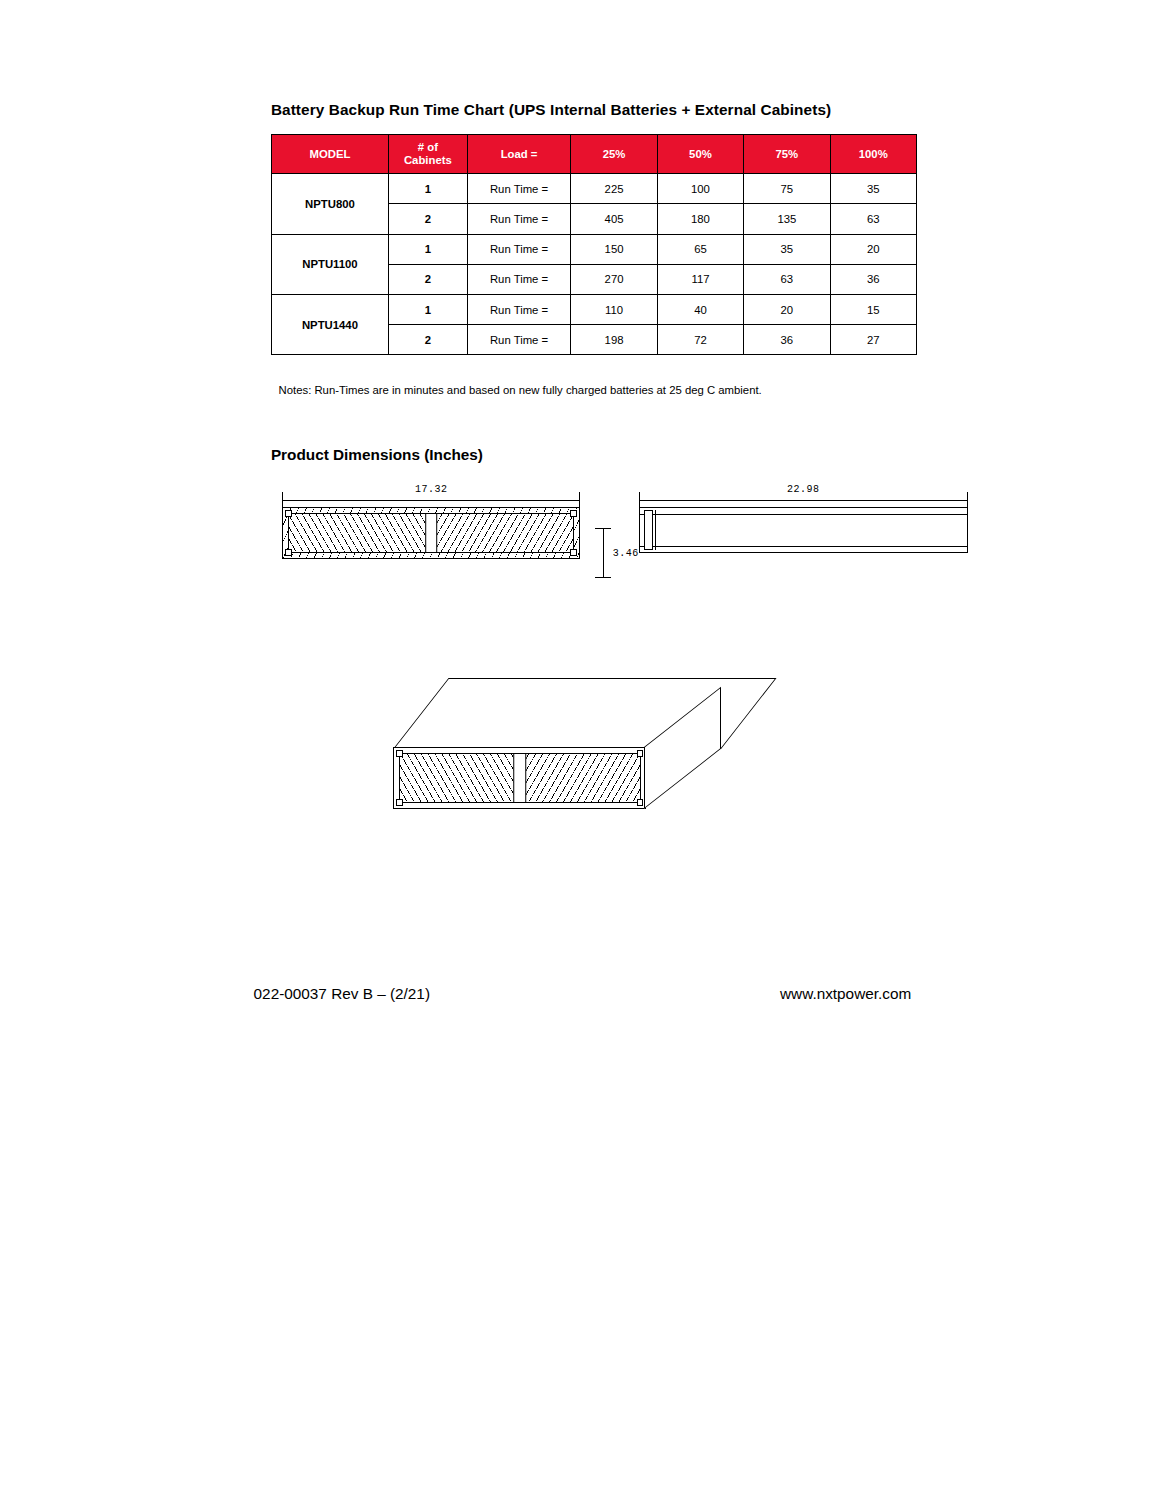Battery Backup Run Time Chart (UPS Internal Batteries + External Cabinets)
| MODEL | # of Cabinets | Load = | 25% | 50% | 75% | 100% |
| --- | --- | --- | --- | --- | --- | --- |
| NPTU800 | 1 | Run Time = | 225 | 100 | 75 | 35 |
| 2 | Run Time = | 405 | 180 | 135 | 63 |
| NPTU1100 | 1 | Run Time = | 150 | 65 | 35 | 20 |
| 2 | Run Time = | 270 | 117 | 63 | 36 |
| NPTU1440 | 1 | Run Time = | 110 | 40 | 20 | 15 |
| 2 | Run Time = | 198 | 72 | 36 | 27 |
Notes: Run-Times are in minutes and based on new fully charged batteries at 25 deg C ambient.
Product Dimensions (Inches)
17.32
3.46
22.98
022-00037 Rev B – (2/21)
www.nxtpower.com